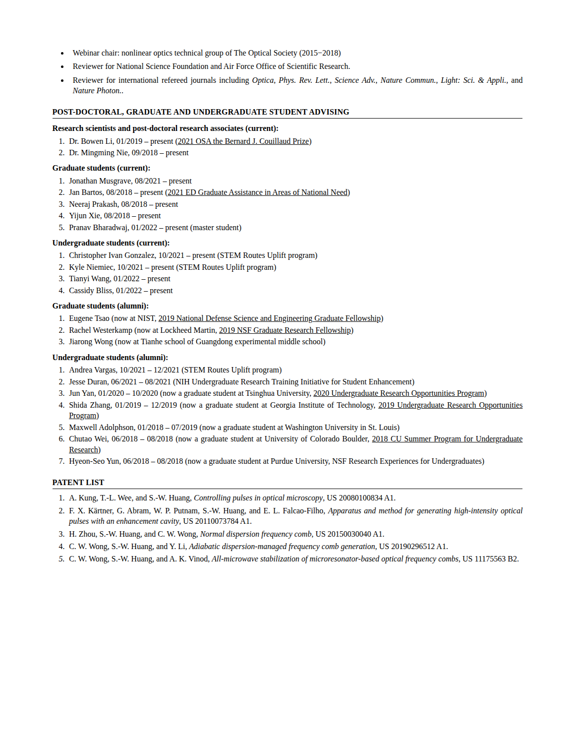Webinar chair: nonlinear optics technical group of The Optical Society (2015−2018)
Reviewer for National Science Foundation and Air Force Office of Scientific Research.
Reviewer for international refereed journals including Optica, Phys. Rev. Lett., Science Adv., Nature Commun., Light: Sci. & Appli., and Nature Photon..
POST-DOCTORAL, GRADUATE AND UNDERGRADUATE STUDENT ADVISING
Research scientists and post-doctoral research associates (current):
Dr. Bowen Li, 01/2019 – present (2021 OSA the Bernard J. Couillaud Prize)
Dr. Mingming Nie, 09/2018 – present
Graduate students (current):
Jonathan Musgrave, 08/2021 – present
Jan Bartos, 08/2018 – present (2021 ED Graduate Assistance in Areas of National Need)
Neeraj Prakash, 08/2018 – present
Yijun Xie, 08/2018 – present
Pranav Bharadwaj, 01/2022 – present (master student)
Undergraduate students (current):
Christopher Ivan Gonzalez, 10/2021 – present (STEM Routes Uplift program)
Kyle Niemiec, 10/2021 – present (STEM Routes Uplift program)
Tianyi Wang, 01/2022 – present
Cassidy Bliss, 01/2022 – present
Graduate students (alumni):
Eugene Tsao (now at NIST, 2019 National Defense Science and Engineering Graduate Fellowship)
Rachel Westerkamp (now at Lockheed Martin, 2019 NSF Graduate Research Fellowship)
Jiarong Wong (now at Tianhe school of Guangdong experimental middle school)
Undergraduate students (alumni):
Andrea Vargas, 10/2021 – 12/2021 (STEM Routes Uplift program)
Jesse Duran, 06/2021 – 08/2021 (NIH Undergraduate Research Training Initiative for Student Enhancement)
Jun Yan, 01/2020 – 10/2020 (now a graduate student at Tsinghua University, 2020 Undergraduate Research Opportunities Program)
Shida Zhang, 01/2019 – 12/2019 (now a graduate student at Georgia Institute of Technology, 2019 Undergraduate Research Opportunities Program)
Maxwell Adolphson, 01/2018 – 07/2019 (now a graduate student at Washington University in St. Louis)
Chutao Wei, 06/2018 – 08/2018 (now a graduate student at University of Colorado Boulder, 2018 CU Summer Program for Undergraduate Research)
Hyeon-Seo Yun, 06/2018 – 08/2018 (now a graduate student at Purdue University, NSF Research Experiences for Undergraduates)
PATENT LIST
A. Kung, T.-L. Wee, and S.-W. Huang, Controlling pulses in optical microscopy, US 20080100834 A1.
F. X. Kärtner, G. Abram, W. P. Putnam, S.-W. Huang, and E. L. Falcao-Filho, Apparatus and method for generating high-intensity optical pulses with an enhancement cavity, US 20110073784 A1.
H. Zhou, S.-W. Huang, and C. W. Wong, Normal dispersion frequency comb, US 20150030040 A1.
C. W. Wong, S.-W. Huang, and Y. Li, Adiabatic dispersion-managed frequency comb generation, US 20190296512 A1.
C. W. Wong, S.-W. Huang, and A. K. Vinod, All-microwave stabilization of microresonator-based optical frequency combs, US 11175563 B2.